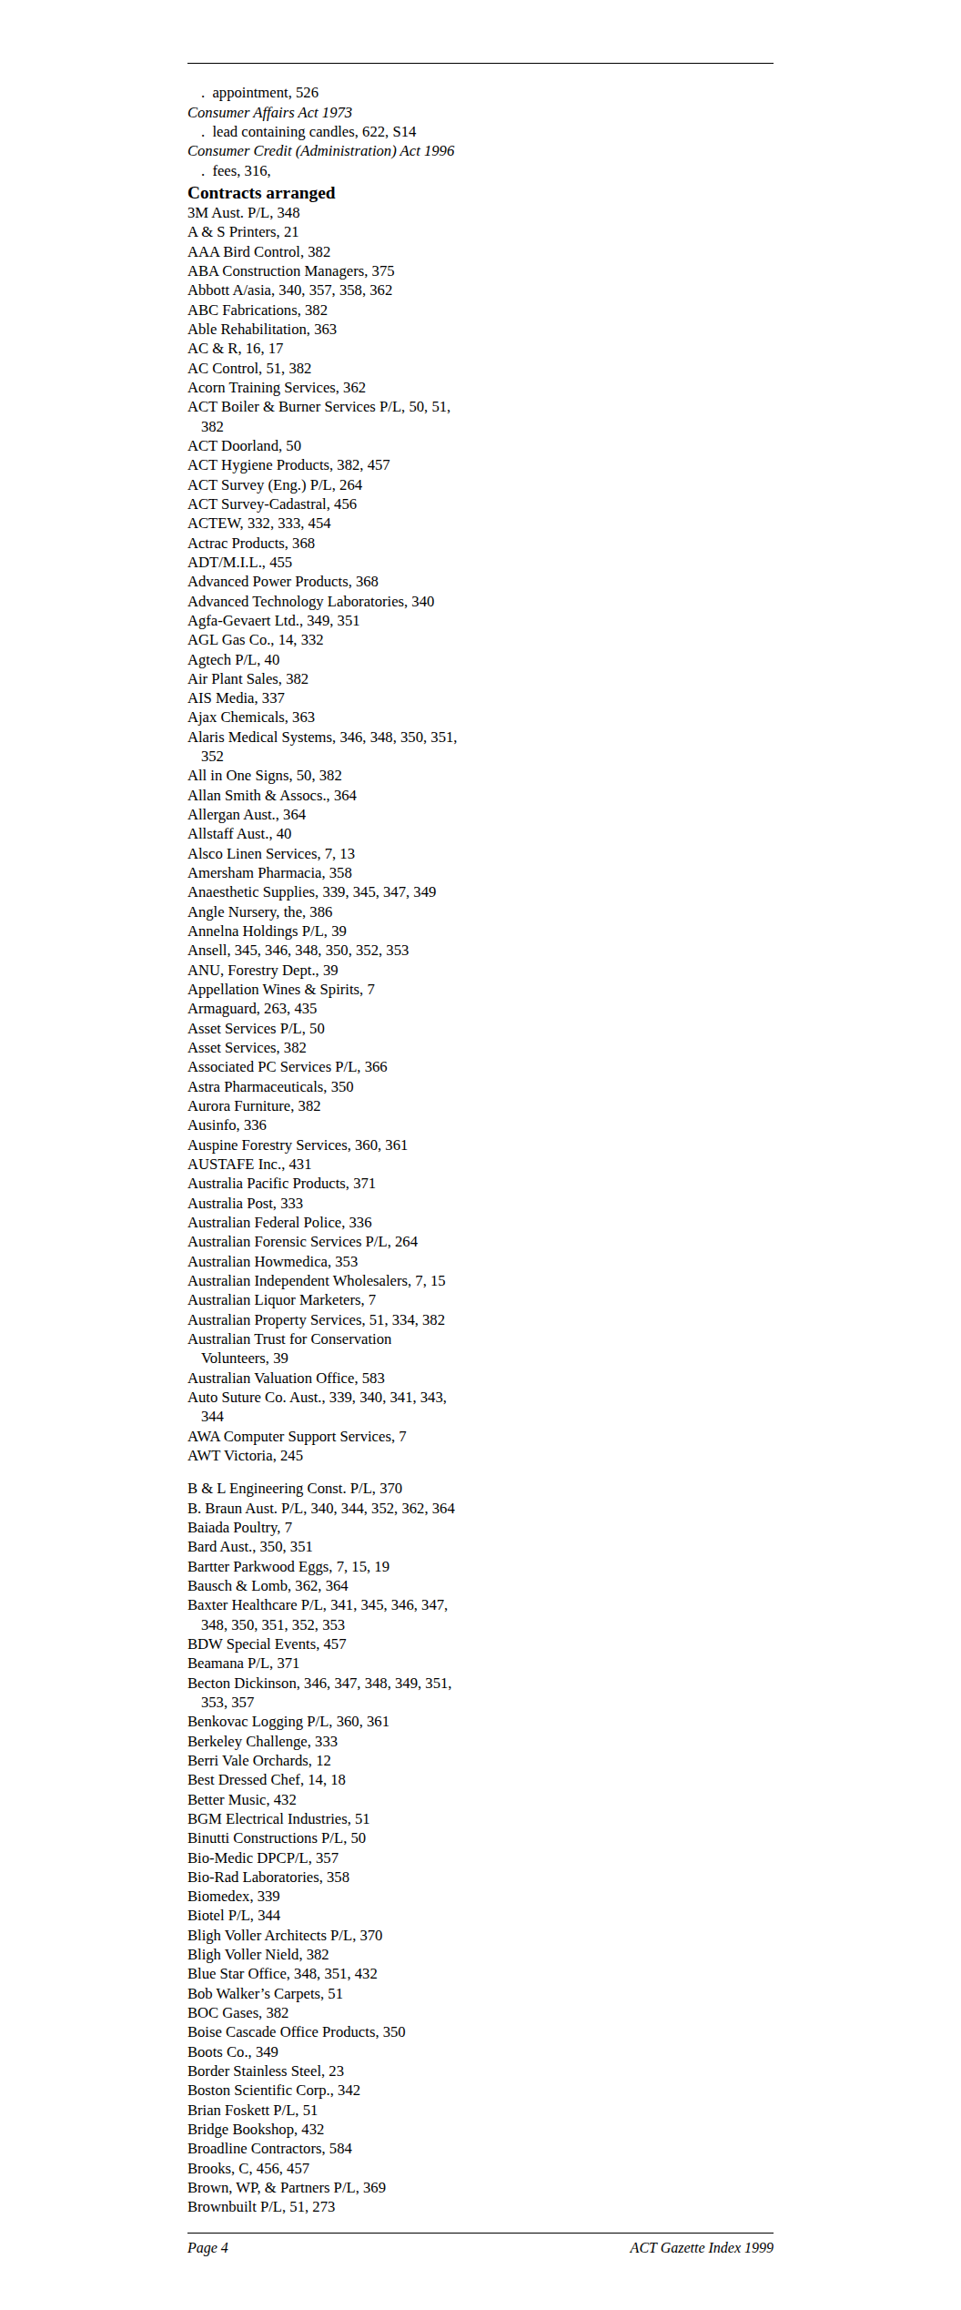. appointment, 526
Consumer Affairs Act 1973
. lead containing candles, 622, S14
Consumer Credit (Administration) Act 1996
. fees, 316,
Contracts arranged
3M Aust. P/L, 348
A & S Printers, 21
AAA Bird Control, 382
ABA Construction Managers, 375
Abbott A/asia, 340, 357, 358, 362
ABC Fabrications, 382
Able Rehabilitation, 363
AC & R, 16, 17
AC Control, 51, 382
Acorn Training Services, 362
ACT Boiler & Burner Services P/L, 50, 51, 382
ACT Doorland, 50
ACT Hygiene Products, 382, 457
ACT Survey (Eng.) P/L, 264
ACT Survey-Cadastral, 456
ACTEW, 332, 333, 454
Actrac Products, 368
ADT/M.I.L., 455
Advanced Power Products, 368
Advanced Technology Laboratories, 340
Agfa-Gevaert Ltd., 349, 351
AGL Gas Co., 14, 332
Agtech P/L, 40
Air Plant Sales, 382
AIS Media, 337
Ajax Chemicals, 363
Alaris Medical Systems, 346, 348, 350, 351, 352
All in One Signs, 50, 382
Allan Smith & Assocs., 364
Allergan Aust., 364
Allstaff Aust., 40
Alsco Linen Services, 7, 13
Amersham Pharmacia, 358
Anaesthetic Supplies, 339, 345, 347, 349
Angle Nursery, the, 386
Annelna Holdings P/L, 39
Ansell, 345, 346, 348, 350, 352, 353
ANU, Forestry Dept., 39
Appellation Wines & Spirits, 7
Armaguard, 263, 435
Asset Services P/L, 50
Asset Services, 382
Associated PC Services P/L, 366
Astra Pharmaceuticals, 350
Aurora Furniture, 382
Ausinfo, 336
Auspine Forestry Services, 360, 361
AUSTAFE Inc., 431
Australia Pacific Products, 371
Australia Post, 333
Australian Federal Police, 336
Australian Forensic Services P/L, 264
Australian Howmedica, 353
Australian Independent Wholesalers, 7, 15
Australian Liquor Marketers, 7
Australian Property Services, 51, 334, 382
Australian Trust for Conservation Volunteers, 39
Australian Valuation Office, 583
Auto Suture Co. Aust., 339, 340, 341, 343, 344
AWA Computer Support Services, 7
AWT Victoria, 245
B & L Engineering Const. P/L, 370
B. Braun Aust. P/L, 340, 344, 352, 362, 364
Baiada Poultry, 7
Bard Aust., 350, 351
Bartter Parkwood Eggs, 7, 15, 19
Bausch & Lomb, 362, 364
Baxter Healthcare P/L, 341, 345, 346, 347, 348, 350, 351, 352, 353
BDW Special Events, 457
Beamana P/L, 371
Becton Dickinson, 346, 347, 348, 349, 351, 353, 357
Benkovac Logging P/L, 360, 361
Berkeley Challenge, 333
Berri Vale Orchards, 12
Best Dressed Chef, 14, 18
Better Music, 432
BGM Electrical Industries, 51
Binutti Constructions P/L, 50
Bio-Medic DPCP/L, 357
Bio-Rad Laboratories, 358
Biomedex, 339
Biotel P/L, 344
Bligh Voller Architects P/L, 370
Bligh Voller Nield, 382
Blue Star Office, 348, 351, 432
Bob Walker’s Carpets, 51
BOC Gases, 382
Boise Cascade Office Products, 350
Boots Co., 349
Border Stainless Steel, 23
Boston Scientific Corp., 342
Brian Foskett P/L, 51
Bridge Bookshop, 432
Broadline Contractors, 584
Brooks, C, 456, 457
Brown, WP, & Partners P/L, 369
Brownbuilt P/L, 51, 273
Page 4 ACT Gazette Index 1999